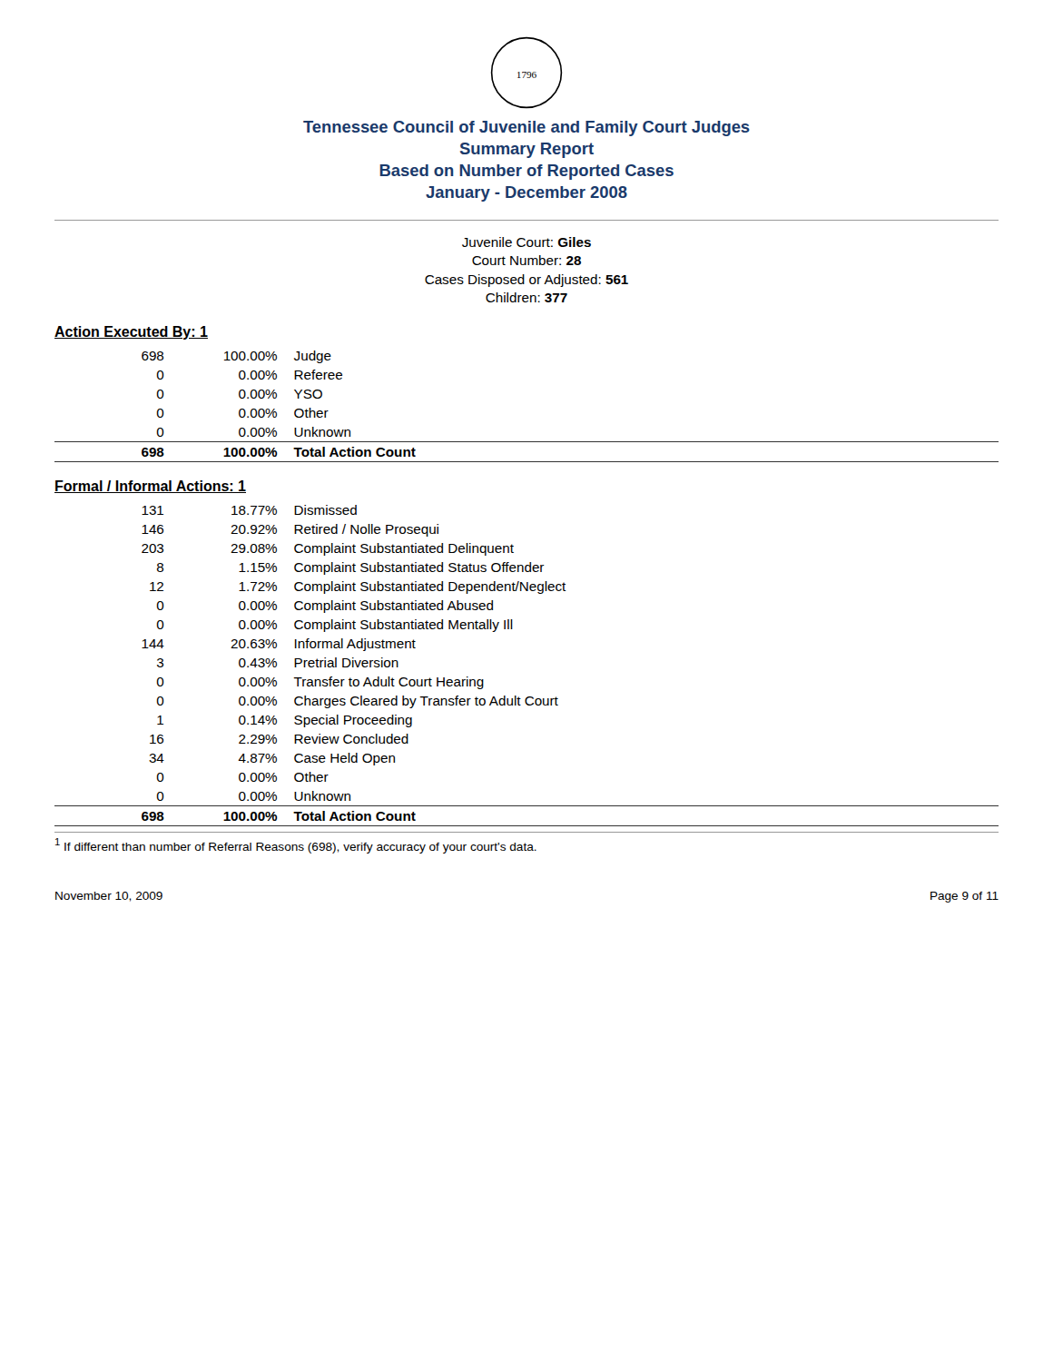Tennessee Council of Juvenile and Family Court Judges
Summary Report
Based on Number of Reported Cases
January - December 2008
Juvenile Court: Giles
Court Number: 28
Cases Disposed or Adjusted: 561
Children: 377
Action Executed By: 1
| 698 | 100.00% | Judge |
| 0 | 0.00% | Referee |
| 0 | 0.00% | YSO |
| 0 | 0.00% | Other |
| 0 | 0.00% | Unknown |
| 698 | 100.00% | Total Action Count |
Formal / Informal Actions: 1
| 131 | 18.77% | Dismissed |
| 146 | 20.92% | Retired / Nolle Prosequi |
| 203 | 29.08% | Complaint Substantiated Delinquent |
| 8 | 1.15% | Complaint Substantiated Status Offender |
| 12 | 1.72% | Complaint Substantiated Dependent/Neglect |
| 0 | 0.00% | Complaint Substantiated Abused |
| 0 | 0.00% | Complaint Substantiated Mentally Ill |
| 144 | 20.63% | Informal Adjustment |
| 3 | 0.43% | Pretrial Diversion |
| 0 | 0.00% | Transfer to Adult Court Hearing |
| 0 | 0.00% | Charges Cleared by Transfer to Adult Court |
| 1 | 0.14% | Special Proceeding |
| 16 | 2.29% | Review Concluded |
| 34 | 4.87% | Case Held Open |
| 0 | 0.00% | Other |
| 0 | 0.00% | Unknown |
| 698 | 100.00% | Total Action Count |
1 If different than number of Referral Reasons (698), verify accuracy of your court's data.
November 10, 2009 Page 9 of 11